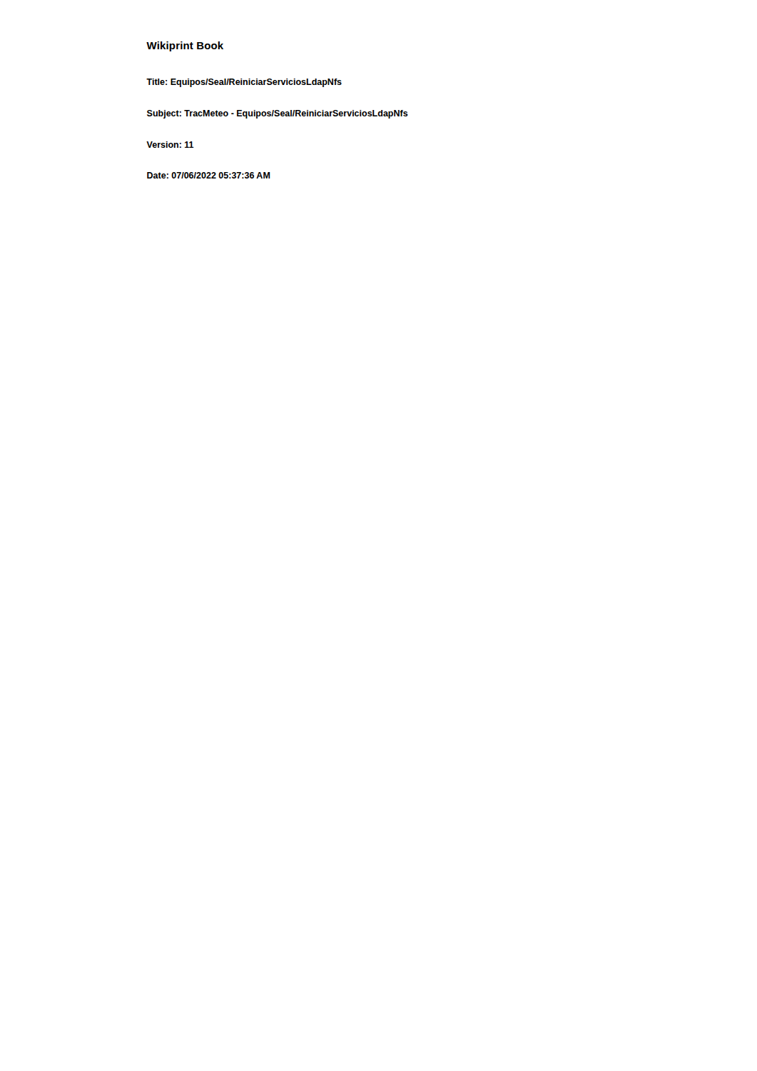Wikiprint Book
Title: Equipos/Seal/ReiniciarServiciosLdapNfs
Subject: TracMeteo - Equipos/Seal/ReiniciarServiciosLdapNfs
Version: 11
Date: 07/06/2022 05:37:36 AM